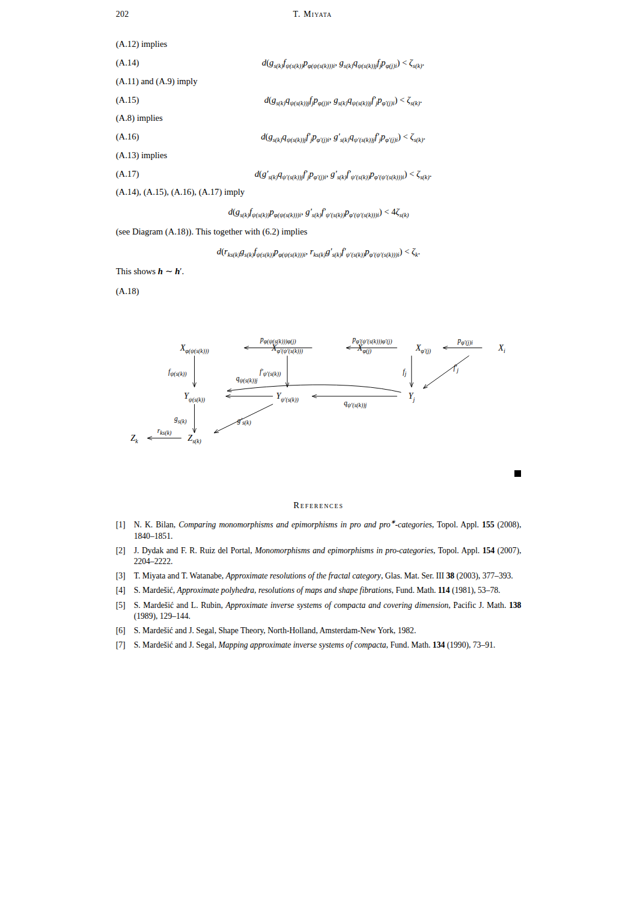202
T. Miyata
(A.12) implies
(A.14)
d(gs(k)fψ(s(k))pφ(ψ(s(k)))i, gs(k)qψ(s(k))jfjpφ(j)i) < ζs(k).
(A.11) and (A.9) imply
(A.15)
d(gs(k)qψ(s(k))jfjpφ(j)i, gs(k)qψ(s(k))jf′jpφ′(j)i) < ζs(k).
(A.8) implies
(A.16)
d(gs(k)qψ(s(k))jf′jpφ′(j)i, g′s(k)qψ′(s(k))jf′jpφ′(j)i) < ζs(k).
(A.13) implies
(A.17)
d(g′s(k)qψ′(s(k))jf′jpφ′(j)i, g′s(k)f′ψ′(s(k))pφ′(ψ′(s(k)))i) < ζs(k).
(A.14), (A.15), (A.16), (A.17) imply
d(gs(k)fψ(s(k))pφ(ψ(s(k)))i, g′s(k)f′ψ′(s(k))pφ′(ψ′(s(k)))i) < 4ζs(k)
(see Diagram (A.18)). This together with (6.2) implies
d(rks(k)gs(k)fψ(s(k))pφ(ψ(s(k)))i, rks(k)g′s(k)f′ψ′(s(k))pφ′(ψ′(s(k)))i) < ζk.
This shows h ∼ h′.
(A.18)
Xφ(ψ(s(k))) Xφ′(ψ′(s(k))) Xφ(j) Xφ′(j) Xi Yψ(s(k)) Yψ′(s(k)) Yj Zk Zs(k) pφ(ψ(s(k)))φ(j) pφ′(ψ′(s(k)))φ′(j) pφ′(j)i fψ(s(k)) f′ψ′(s(k)) fj f′j qψ(s(k))j qψ′(s(k))j gs(k) g′s(k) rks(k)
References
[1] N. K. Bilan, Comparing monomorphisms and epimorphisms in pro and pro∗-categories, Topol. Appl. 155 (2008), 1840–1851.
[2] J. Dydak and F. R. Ruiz del Portal, Monomorphisms and epimorphisms in pro-categories, Topol. Appl. 154 (2007), 2204–2222.
[3] T. Miyata and T. Watanabe, Approximate resolutions of the fractal category, Glas. Mat. Ser. III 38 (2003), 377–393.
[4] S. Mardešić, Approximate polyhedra, resolutions of maps and shape fibrations, Fund. Math. 114 (1981), 53–78.
[5] S. Mardešić and L. Rubin, Approximate inverse systems of compacta and covering dimension, Pacific J. Math. 138 (1989), 129–144.
[6] S. Mardešić and J. Segal, Shape Theory, North-Holland, Amsterdam-New York, 1982.
[7] S. Mardešić and J. Segal, Mapping approximate inverse systems of compacta, Fund. Math. 134 (1990), 73–91.